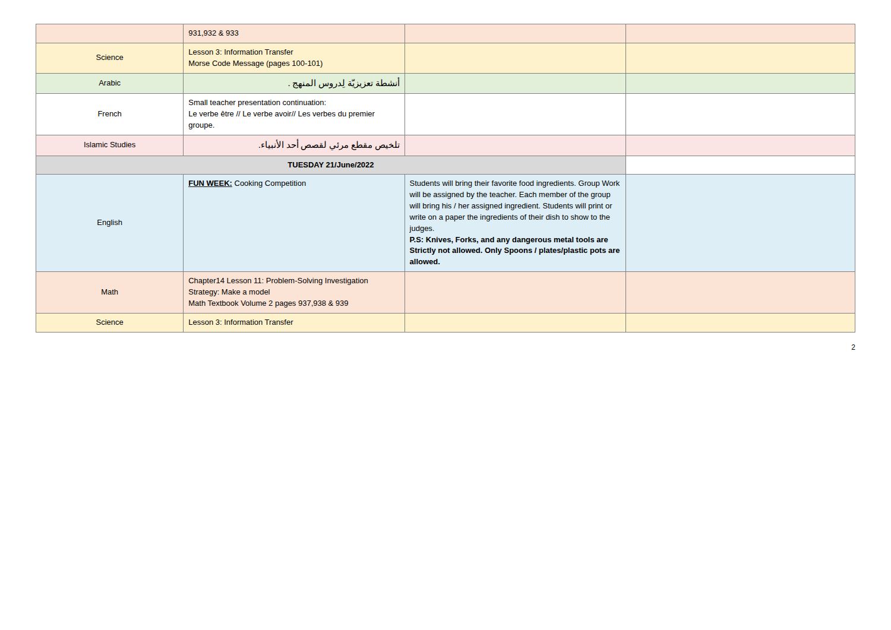| | 931,932 & 933 | | |
| Science | Lesson 3: Information Transfer Morse Code Message (pages 100-101) | | |
| Arabic | أنشطة تعزيزيّة لِدروس المنهج . | | |
| French | Small teacher presentation continuation: Le verbe être // Le verbe avoir// Les verbes du premier groupe. | | |
| Islamic Studies | تلخيص مقطع مرئي لقصص أحد الأنبياء. | | |
| TUESDAY 21/June/2022 | |
| English | FUN WEEK: Cooking Competition | Students will bring their favorite food ingredients. Group Work will be assigned by the teacher. Each member of the group will bring his / her assigned ingredient. Students will print or write on a paper the ingredients of their dish to show to the judges. P.S: Knives, Forks, and any dangerous metal tools are Strictly not allowed. Only Spoons / plates/plastic pots are allowed. | |
| Math | Chapter14 Lesson 11: Problem-Solving Investigation Strategy: Make a model Math Textbook Volume 2 pages 937,938 & 939 | | |
| Science | Lesson 3: Information Transfer | | |
2